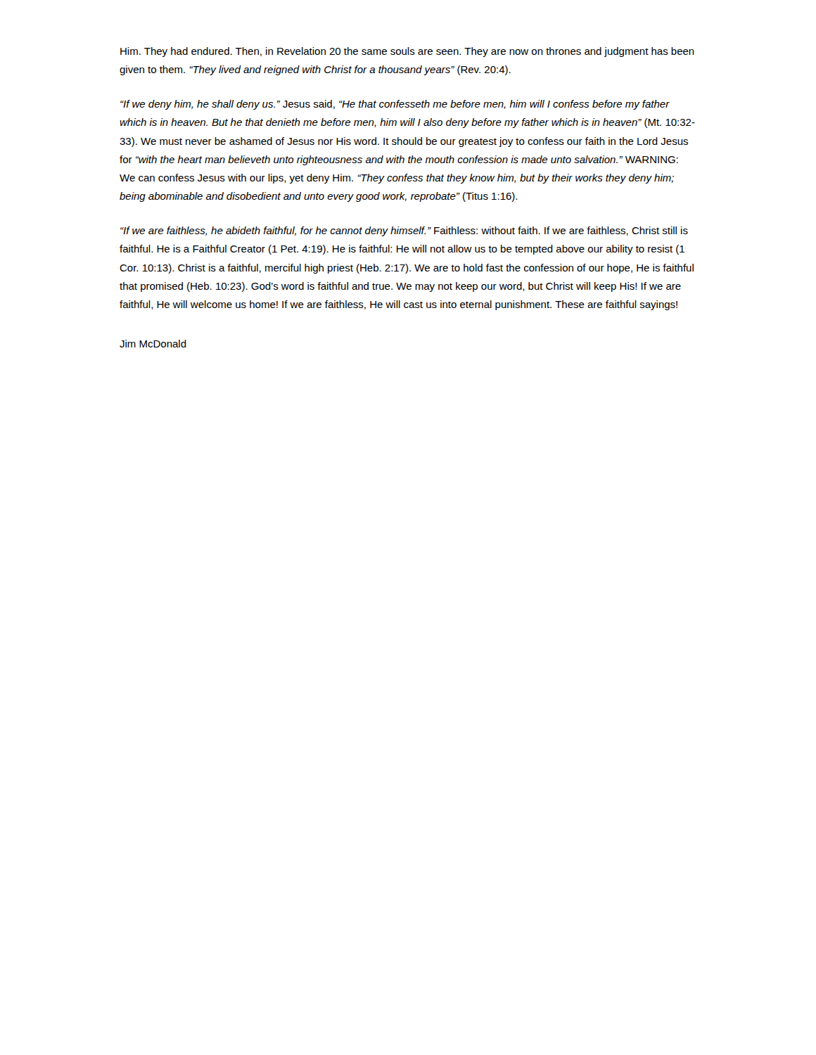Him. They had endured. Then, in Revelation 20 the same souls are seen. They are now on thrones and judgment has been given to them. “They lived and reigned with Christ for a thousand years” (Rev. 20:4).
“If we deny him, he shall deny us.” Jesus said, “He that confesseth me before men, him will I confess before my father which is in heaven. But he that denieth me before men, him will I also deny before my father which is in heaven” (Mt. 10:32-33). We must never be ashamed of Jesus nor His word. It should be our greatest joy to confess our faith in the Lord Jesus for “with the heart man believeth unto righteousness and with the mouth confession is made unto salvation.” WARNING: We can confess Jesus with our lips, yet deny Him. “They confess that they know him, but by their works they deny him; being abominable and disobedient and unto every good work, reprobate” (Titus 1:16).
“If we are faithless, he abideth faithful, for he cannot deny himself.” Faithless: without faith. If we are faithless, Christ still is faithful. He is a Faithful Creator (1 Pet. 4:19). He is faithful: He will not allow us to be tempted above our ability to resist (1 Cor. 10:13). Christ is a faithful, merciful high priest (Heb. 2:17). We are to hold fast the confession of our hope, He is faithful that promised (Heb. 10:23). God’s word is faithful and true. We may not keep our word, but Christ will keep His! If we are faithful, He will welcome us home! If we are faithless, He will cast us into eternal punishment. These are faithful sayings!
Jim McDonald